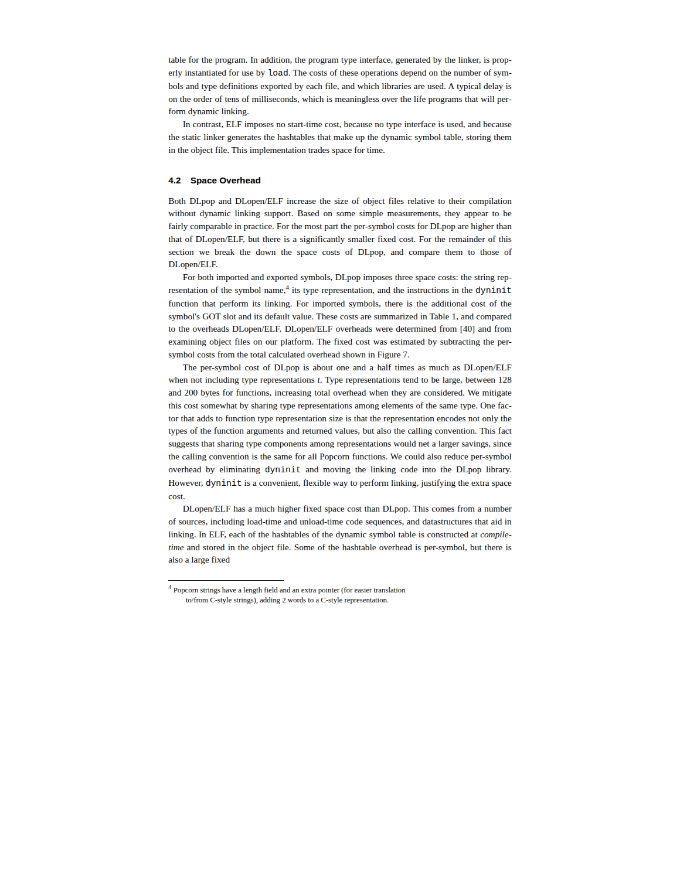table for the program. In addition, the program type interface, generated by the linker, is properly instantiated for use by load. The costs of these operations depend on the number of symbols and type definitions exported by each file, and which libraries are used. A typical delay is on the order of tens of milliseconds, which is meaningless over the life programs that will perform dynamic linking.
In contrast, ELF imposes no start-time cost, because no type interface is used, and because the static linker generates the hashtables that make up the dynamic symbol table, storing them in the object file. This implementation trades space for time.
4.2 Space Overhead
Both DLpop and DLopen/ELF increase the size of object files relative to their compilation without dynamic linking support. Based on some simple measurements, they appear to be fairly comparable in practice. For the most part the per-symbol costs for DLpop are higher than that of DLopen/ELF, but there is a significantly smaller fixed cost. For the remainder of this section we break the down the space costs of DLpop, and compare them to those of DLopen/ELF.
For both imported and exported symbols, DLpop imposes three space costs: the string representation of the symbol name,4 its type representation, and the instructions in the dyninit function that perform its linking. For imported symbols, there is the additional cost of the symbol's GOT slot and its default value. These costs are summarized in Table 1, and compared to the overheads DLopen/ELF. DLopen/ELF overheads were determined from [40] and from examining object files on our platform. The fixed cost was estimated by subtracting the per-symbol costs from the total calculated overhead shown in Figure 7.
The per-symbol cost of DLpop is about one and a half times as much as DLopen/ELF when not including type representations t. Type representations tend to be large, between 128 and 200 bytes for functions, increasing total overhead when they are considered. We mitigate this cost somewhat by sharing type representations among elements of the same type. One factor that adds to function type representation size is that the representation encodes not only the types of the function arguments and returned values, but also the calling convention. This fact suggests that sharing type components among representations would net a larger savings, since the calling convention is the same for all Popcorn functions. We could also reduce per-symbol overhead by eliminating dyninit and moving the linking code into the DLpop library. However, dyninit is a convenient, flexible way to perform linking, justifying the extra space cost.
DLopen/ELF has a much higher fixed space cost than DLpop. This comes from a number of sources, including load-time and unload-time code sequences, and datastructures that aid in linking. In ELF, each of the hashtables of the dynamic symbol table is constructed at compile-time and stored in the object file. Some of the hashtable overhead is per-symbol, but there is also a large fixed
4 Popcorn strings have a length field and an extra pointer (for easier translation to/from C-style strings), adding 2 words to a C-style representation.